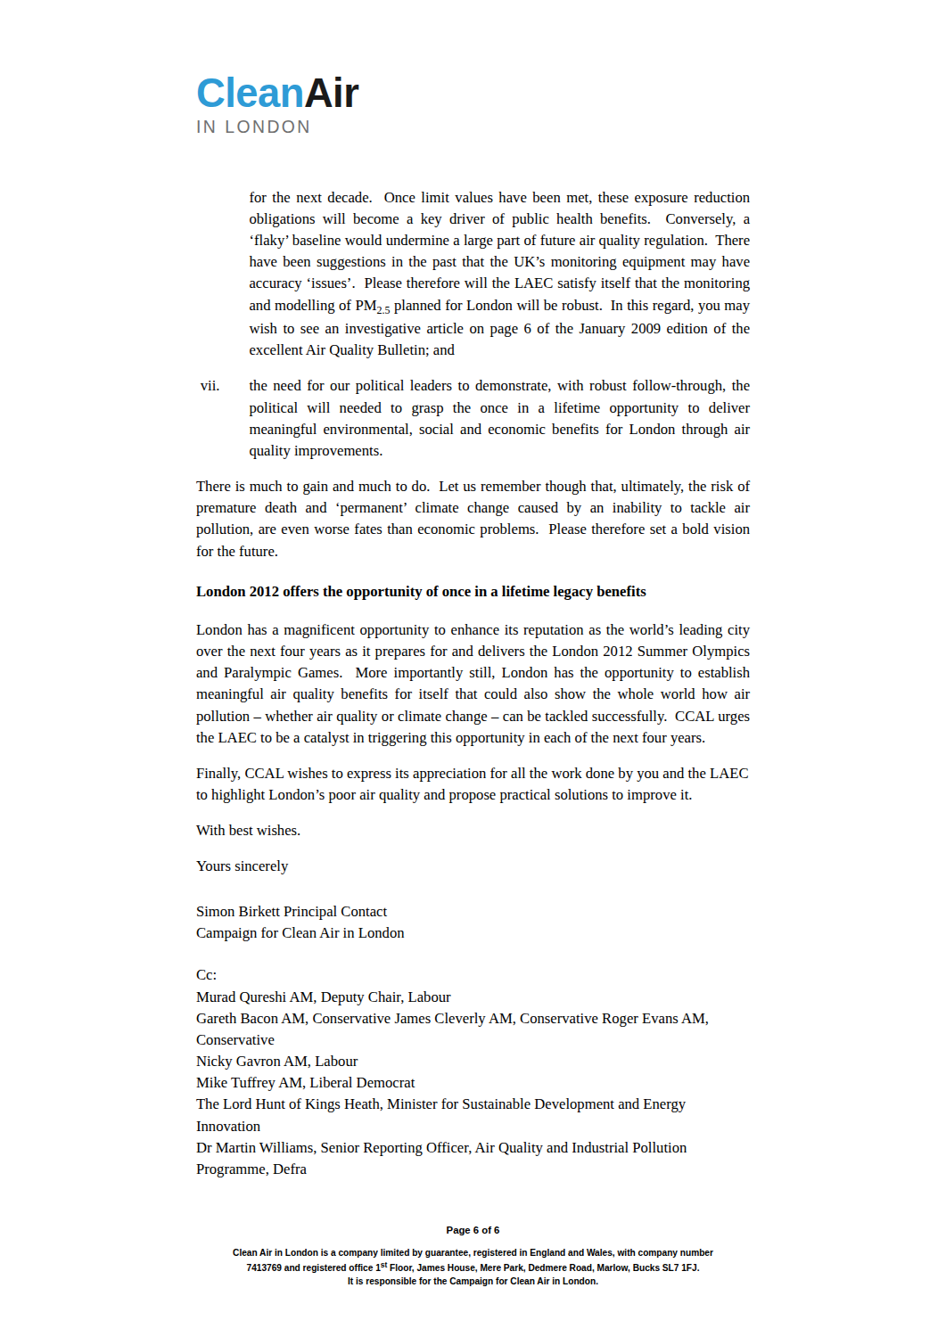Clean Air
IN LONDON
for the next decade. Once limit values have been met, these exposure reduction obligations will become a key driver of public health benefits. Conversely, a ‘flaky’ baseline would undermine a large part of future air quality regulation. There have been suggestions in the past that the UK’s monitoring equipment may have accuracy ‘issues’. Please therefore will the LAEC satisfy itself that the monitoring and modelling of PM2.5 planned for London will be robust. In this regard, you may wish to see an investigative article on page 6 of the January 2009 edition of the excellent Air Quality Bulletin; and
vii.
the need for our political leaders to demonstrate, with robust follow-through, the political will needed to grasp the once in a lifetime opportunity to deliver meaningful environmental, social and economic benefits for London through air quality improvements.
There is much to gain and much to do. Let us remember though that, ultimately, the risk of premature death and ‘permanent’ climate change caused by an inability to tackle air pollution, are even worse fates than economic problems. Please therefore set a bold vision for the future.
London 2012 offers the opportunity of once in a lifetime legacy benefits
London has a magnificent opportunity to enhance its reputation as the world’s leading city over the next four years as it prepares for and delivers the London 2012 Summer Olympics and Paralympic Games. More importantly still, London has the opportunity to establish meaningful air quality benefits for itself that could also show the whole world how air pollution – whether air quality or climate change – can be tackled successfully. CCAL urges the LAEC to be a catalyst in triggering this opportunity in each of the next four years.
Finally, CCAL wishes to express its appreciation for all the work done by you and the LAEC
to highlight London’s poor air quality and propose practical solutions to improve it.
With best wishes.
Yours sincerely
Simon Birkett Principal Contact
Campaign for Clean Air in London
Cc:
Murad Qureshi AM, Deputy Chair, Labour
Gareth Bacon AM, Conservative James Cleverly AM, Conservative Roger Evans AM, Conservative
Nicky Gavron AM, Labour
Mike Tuffrey AM, Liberal Democrat
The Lord Hunt of Kings Heath, Minister for Sustainable Development and Energy Innovation
Dr Martin Williams, Senior Reporting Officer, Air Quality and Industrial Pollution Programme, Defra
Page 6 of 6
Clean Air in London is a company limited by guarantee, registered in England and Wales, with company number
7413769 and registered office 1st Floor, James House, Mere Park, Dedmere Road, Marlow, Bucks SL7 1FJ.
It is responsible for the Campaign for Clean Air in London.